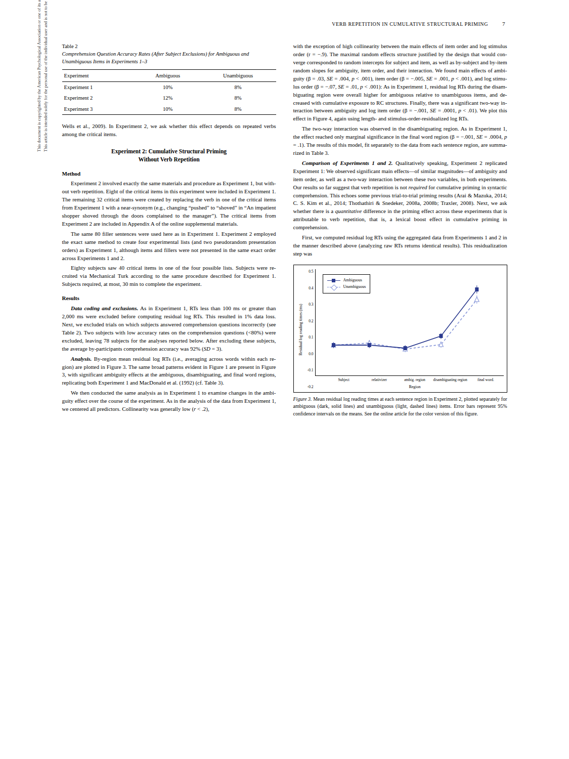This document is copyrighted by the American Psychological Association or one of its allied publishers.
This article is intended solely for the personal use of the individual user and is not to be disseminated broadly.
VERB REPETITION IN CUMULATIVE STRUCTURAL PRIMING7
Table 2
Comprehension Question Accuracy Rates (After Subject Exclusions) for Ambiguous and Unambiguous Items in Experiments 1–3
| Experiment | Ambiguous | Unambiguous |
| --- | --- | --- |
| Experiment 1 | 10% | 8% |
| Experiment 2 | 12% | 8% |
| Experiment 3 | 10% | 8% |
Wells et al., 2009). In Experiment 2, we ask whether this effect depends on repeated verbs among the critical items.
Experiment 2: Cumulative Structural Priming
Without Verb Repetition
Method
Experiment 2 involved exactly the same materials and procedure as Experiment 1, but without verb repetition. Eight of the critical items in this experiment were included in Experiment 1. The remaining 32 critical items were created by replacing the verb in one of the critical items from Experiment 1 with a near-synonym (e.g., changing “pushed” to “shoved” in “An impatient shopper shoved through the doors complained to the manager”). The critical items from Experiment 2 are included in Appendix A of the online supplemental materials.
The same 80 filler sentences were used here as in Experiment 1. Experiment 2 employed the exact same method to create four experimental lists (and two pseudorandom presentation orders) as Experiment 1, although items and fillers were not presented in the same exact order across Experiments 1 and 2.
Eighty subjects saw 40 critical items in one of the four possible lists. Subjects were recruited via Mechanical Turk according to the same procedure described for Experiment 1. Subjects required, at most, 30 min to complete the experiment.
Results
Data coding and exclusions. As in Experiment 1, RTs less than 100 ms or greater than 2,000 ms were excluded before computing residual log RTs. This resulted in 1% data loss. Next, we excluded trials on which subjects answered comprehension questions incorrectly (see Table 2). Two subjects with low accuracy rates on the comprehension questions (<80%) were excluded, leaving 78 subjects for the analyses reported below. After excluding these subjects, the average by-participants comprehension accuracy was 92% (SD = 3).
Analysis. By-region mean residual log RTs (i.e., averaging across words within each region) are plotted in Figure 3. The same broad patterns evident in Figure 1 are present in Figure 3, with significant ambiguity effects at the ambiguous, disambiguating, and final word regions, replicating both Experiment 1 and MacDonald et al. (1992) (cf. Table 3).
We then conducted the same analysis as in Experiment 1 to examine changes in the ambiguity effect over the course of the experiment. As in the analysis of the data from Experiment 1, we centered all predictors. Collinearity was generally low (r < .2),
with the exception of high collinearity between the main effects of item order and log stimulus order (r = −.9). The maximal random effects structure justified by the design that would converge corresponded to random intercepts for subject and item, as well as by-subject and by-item random slopes for ambiguity, item order, and their interaction. We found main effects of ambiguity (β = .03, SE = .004, p < .001), item order (β = −.005, SE = .001, p < .001), and log stimulus order (β = −.07, SE = .01, p < .001): As in Experiment 1, residual log RTs during the disambiguating region were overall higher for ambiguous relative to unambiguous items, and decreased with cumulative exposure to RC structures. Finally, there was a significant two-way interaction between ambiguity and log item order (β = −.001, SE = .0001, p < .01). We plot this effect in Figure 4, again using length- and stimulus-order-residualized log RTs.
The two-way interaction was observed in the disambiguating region. As in Experiment 1, the effect reached only marginal significance in the final word region (β = −.001, SE = .0004, p = .1). The results of this model, fit separately to the data from each sentence region, are summarized in Table 3.
Comparison of Experiments 1 and 2. Qualitatively speaking, Experiment 2 replicated Experiment 1: We observed significant main effects—of similar magnitudes—of ambiguity and item order, as well as a two-way interaction between these two variables, in both experiments. Our results so far suggest that verb repetition is not required for cumulative priming in syntactic comprehension. This echoes some previous trial-to-trial priming results (Arai & Mazuka, 2014; C. S. Kim et al., 2014; Thothathiri & Snedeker, 2008a, 2008b; Traxler, 2008). Next, we ask whether there is a quantitative difference in the priming effect across these experiments that is attributable to verb repetition, that is, a lexical boost effect in cumulative priming in comprehension.
First, we computed residual log RTs using the aggregated data from Experiments 1 and 2 in the manner described above (analyzing raw RTs returns identical results). This residualization step was
Residual log reading times (ms)
0.5 0.4 0.3 0.2 0.1 0.0 -0.1 -0.2
Ambiguous
Unambiguous
Subject relativizer ambig. region disambiguating region final word.
Region
Figure 3. Mean residual log reading times at each sentence region in Experiment 2, plotted separately for ambiguous (dark, solid lines) and unambiguous (light, dashed lines) items. Error bars represent 95% confidence intervals on the means. See the online article for the color version of this figure.